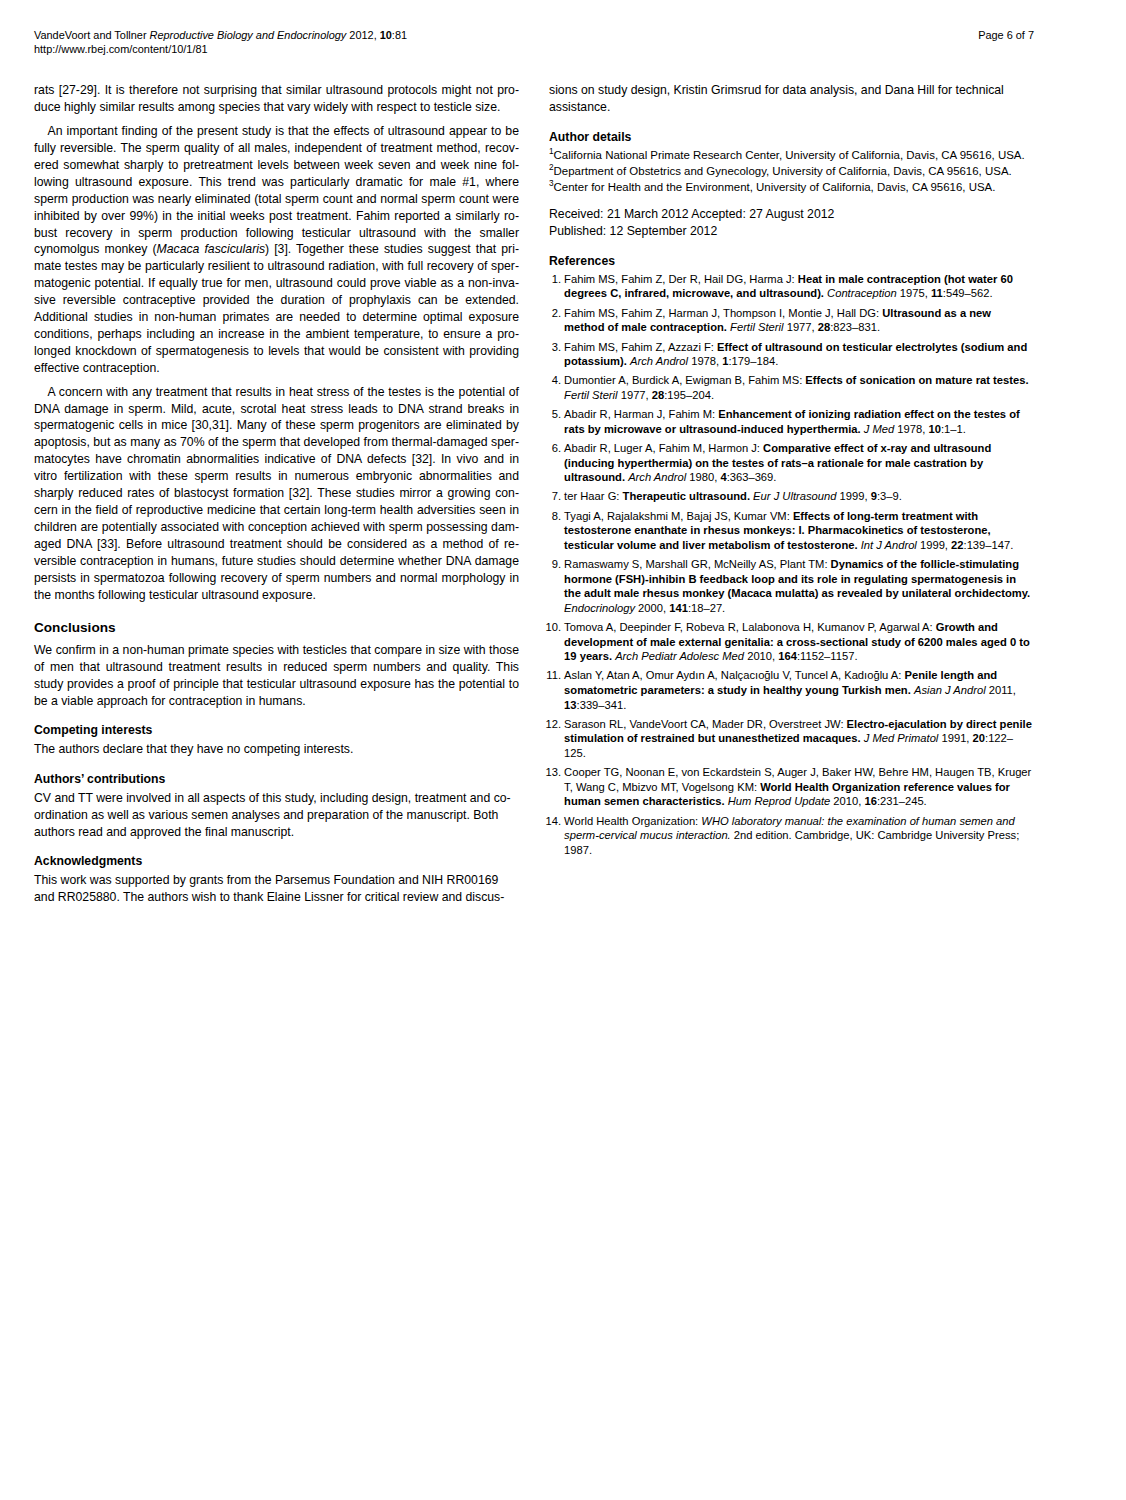VandeVoort and Tollner Reproductive Biology and Endocrinology 2012, 10:81
http://www.rbej.com/content/10/1/81
Page 6 of 7
rats [27-29]. It is therefore not surprising that similar ultrasound protocols might not produce highly similar results among species that vary widely with respect to testicle size.
An important finding of the present study is that the effects of ultrasound appear to be fully reversible. The sperm quality of all males, independent of treatment method, recovered somewhat sharply to pretreatment levels between week seven and week nine following ultrasound exposure. This trend was particularly dramatic for male #1, where sperm production was nearly eliminated (total sperm count and normal sperm count were inhibited by over 99%) in the initial weeks post treatment. Fahim reported a similarly robust recovery in sperm production following testicular ultrasound with the smaller cynomolgus monkey (Macaca fascicularis) [3]. Together these studies suggest that primate testes may be particularly resilient to ultrasound radiation, with full recovery of spermatogenic potential. If equally true for men, ultrasound could prove viable as a non-invasive reversible contraceptive provided the duration of prophylaxis can be extended. Additional studies in non-human primates are needed to determine optimal exposure conditions, perhaps including an increase in the ambient temperature, to ensure a prolonged knockdown of spermatogenesis to levels that would be consistent with providing effective contraception.
A concern with any treatment that results in heat stress of the testes is the potential of DNA damage in sperm. Mild, acute, scrotal heat stress leads to DNA strand breaks in spermatogenic cells in mice [30,31]. Many of these sperm progenitors are eliminated by apoptosis, but as many as 70% of the sperm that developed from thermal-damaged spermatocytes have chromatin abnormalities indicative of DNA defects [32]. In vivo and in vitro fertilization with these sperm results in numerous embryonic abnormalities and sharply reduced rates of blastocyst formation [32]. These studies mirror a growing concern in the field of reproductive medicine that certain long-term health adversities seen in children are potentially associated with conception achieved with sperm possessing damaged DNA [33]. Before ultrasound treatment should be considered as a method of reversible contraception in humans, future studies should determine whether DNA damage persists in spermatozoa following recovery of sperm numbers and normal morphology in the months following testicular ultrasound exposure.
Conclusions
We confirm in a non-human primate species with testicles that compare in size with those of men that ultrasound treatment results in reduced sperm numbers and quality. This study provides a proof of principle that testicular ultrasound exposure has the potential to be a viable approach for contraception in humans.
Competing interests
The authors declare that they have no competing interests.
Authors’ contributions
CV and TT were involved in all aspects of this study, including design, treatment and coordination as well as various semen analyses and preparation of the manuscript. Both authors read and approved the final manuscript.
Acknowledgments
This work was supported by grants from the Parsemus Foundation and NIH RR00169 and RR025880. The authors wish to thank Elaine Lissner for critical review and discussions on study design, Kristin Grimsrud for data analysis, and Dana Hill for technical assistance.
Author details
1California National Primate Research Center, University of California, Davis, CA 95616, USA. 2Department of Obstetrics and Gynecology, University of California, Davis, CA 95616, USA. 3Center for Health and the Environment, University of California, Davis, CA 95616, USA.
Received: 21 March 2012 Accepted: 27 August 2012
Published: 12 September 2012
References
Fahim MS, Fahim Z, Der R, Hail DG, Harma J: Heat in male contraception (hot water 60 degrees C, infrared, microwave, and ultrasound). Contraception 1975, 11:549–562.
Fahim MS, Fahim Z, Harman J, Thompson I, Montie J, Hall DG: Ultrasound as a new method of male contraception. Fertil Steril 1977, 28:823–831.
Fahim MS, Fahim Z, Azzazi F: Effect of ultrasound on testicular electrolytes (sodium and potassium). Arch Androl 1978, 1:179–184.
Dumontier A, Burdick A, Ewigman B, Fahim MS: Effects of sonication on mature rat testes. Fertil Steril 1977, 28:195–204.
Abadir R, Harman J, Fahim M: Enhancement of ionizing radiation effect on the testes of rats by microwave or ultrasound-induced hyperthermia. J Med 1978, 10:1–1.
Abadir R, Luger A, Fahim M, Harmon J: Comparative effect of x-ray and ultrasound (inducing hyperthermia) on the testes of rats–a rationale for male castration by ultrasound. Arch Androl 1980, 4:363–369.
ter Haar G: Therapeutic ultrasound. Eur J Ultrasound 1999, 9:3–9.
Tyagi A, Rajalakshmi M, Bajaj JS, Kumar VM: Effects of long-term treatment with testosterone enanthate in rhesus monkeys: I. Pharmacokinetics of testosterone, testicular volume and liver metabolism of testosterone. Int J Androl 1999, 22:139–147.
Ramaswamy S, Marshall GR, McNeilly AS, Plant TM: Dynamics of the follicle-stimulating hormone (FSH)-inhibin B feedback loop and its role in regulating spermatogenesis in the adult male rhesus monkey (Macaca mulatta) as revealed by unilateral orchidectomy. Endocrinology 2000, 141:18–27.
Tomova A, Deepinder F, Robeva R, Lalabonova H, Kumanov P, Agarwal A: Growth and development of male external genitalia: a cross-sectional study of 6200 males aged 0 to 19 years. Arch Pediatr Adolesc Med 2010, 164:1152–1157.
Aslan Y, Atan A, Omur Aydın A, Nalçacıoğlu V, Tuncel A, Kadıoğlu A: Penile length and somatometric parameters: a study in healthy young Turkish men. Asian J Androl 2011, 13:339–341.
Sarason RL, VandeVoort CA, Mader DR, Overstreet JW: Electro-ejaculation by direct penile stimulation of restrained but unanesthetized macaques. J Med Primatol 1991, 20:122–125.
Cooper TG, Noonan E, von Eckardstein S, Auger J, Baker HW, Behre HM, Haugen TB, Kruger T, Wang C, Mbizvo MT, Vogelsong KM: World Health Organization reference values for human semen characteristics. Hum Reprod Update 2010, 16:231–245.
World Health Organization: WHO laboratory manual: the examination of human semen and sperm-cervical mucus interaction. 2nd edition. Cambridge, UK: Cambridge University Press; 1987.